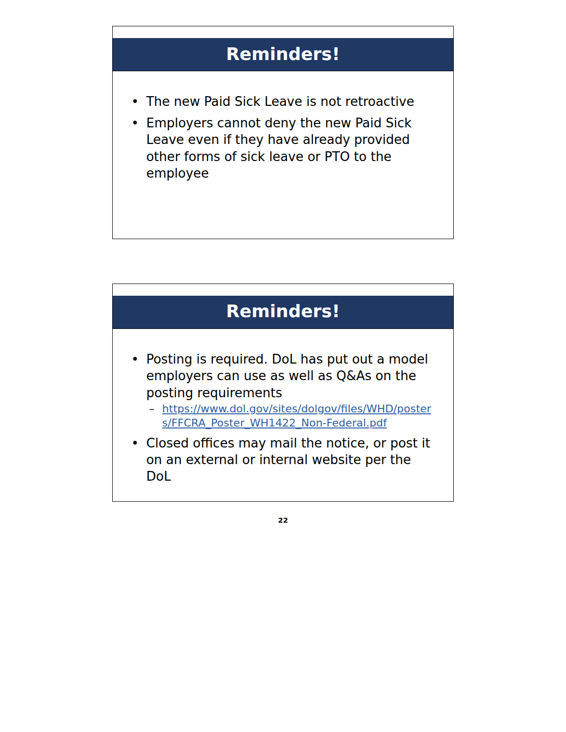Reminders!
The new Paid Sick Leave is not retroactive
Employers cannot deny the new Paid Sick Leave even if they have already provided other forms of sick leave or PTO to the employee
Reminders!
Posting is required. DoL has put out a model employers can use as well as Q&As on the posting requirements
https://www.dol.gov/sites/dolgov/files/WHD/posters/FFCRA_Poster_WH1422_Non-Federal.pdf
Closed offices may mail the notice, or post it on an external or internal website per the DoL
22